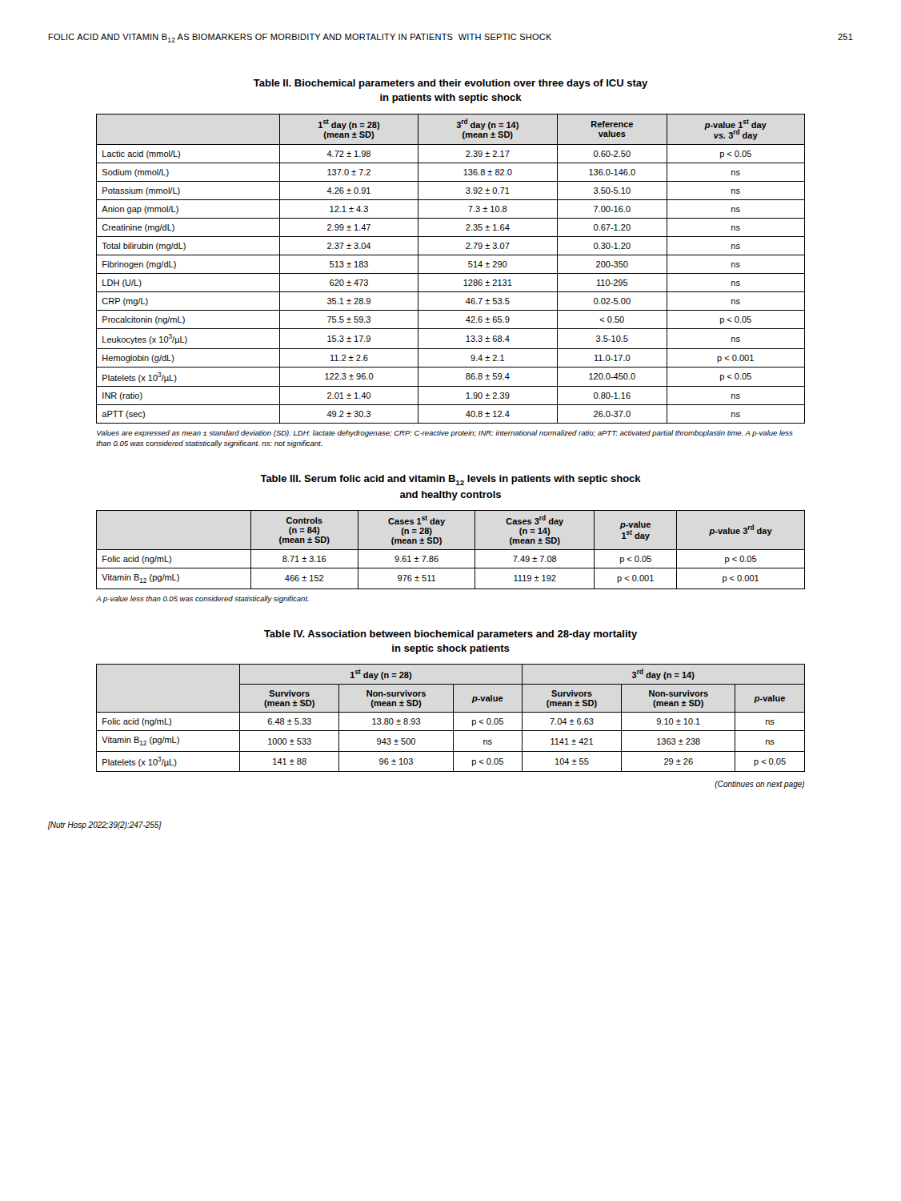Folic acid and vitamin B12 as biomarkers of morbidity and mortality in patients with septic shock
251
Table II. Biochemical parameters and their evolution over three days of ICU stay
in patients with septic shock
| | 1 st day (n = 28) (mean ± SD) | 3 rd day (n = 14) (mean ± SD) | Reference values | p -value 1 st day vs. 3 rd day |
| --- | --- | --- | --- | --- |
| Lactic acid (mmol/L) | 4.72 ± 1.98 | 2.39 ± 2.17 | 0.60-2.50 | p < 0.05 |
| Sodium (mmol/L) | 137.0 ± 7.2 | 136.8 ± 82.0 | 136.0-146.0 | ns |
| Potassium (mmol/L) | 4.26 ± 0.91 | 3.92 ± 0.71 | 3.50-5.10 | ns |
| Anion gap (mmol/L) | 12.1 ± 4.3 | 7.3 ± 10.8 | 7.00-16.0 | ns |
| Creatinine (mg/dL) | 2.99 ± 1.47 | 2.35 ± 1.64 | 0.67-1.20 | ns |
| Total bilirubin (mg/dL) | 2.37 ± 3.04 | 2.79 ± 3.07 | 0.30-1.20 | ns |
| Fibrinogen (mg/dL) | 513 ± 183 | 514 ± 290 | 200-350 | ns |
| LDH (U/L) | 620 ± 473 | 1286 ± 2131 | 110-295 | ns |
| CRP (mg/L) | 35.1 ± 28.9 | 46.7 ± 53.5 | 0.02-5.00 | ns |
| Procalcitonin (ng/mL) | 75.5 ± 59.3 | 42.6 ± 65.9 | < 0.50 | p < 0.05 |
| Leukocytes (x 10 3 /µL) | 15.3 ± 17.9 | 13.3 ± 68.4 | 3.5-10.5 | ns |
| Hemoglobin (g/dL) | 11.2 ± 2.6 | 9.4 ± 2.1 | 11.0-17.0 | p < 0.001 |
| Platelets (x 10 3 /µL) | 122.3 ± 96.0 | 86.8 ± 59.4 | 120.0-450.0 | p < 0.05 |
| INR (ratio) | 2.01 ± 1.40 | 1.90 ± 2.39 | 0.80-1.16 | ns |
| aPTT (sec) | 49.2 ± 30.3 | 40.8 ± 12.4 | 26.0-37.0 | ns |
Values are expressed as mean ± standard deviation (SD). LDH: lactate dehydrogenase; CRP: C-reactive protein; INR: international normalized ratio; aPTT: activated partial thromboplastin time. A p-value less than 0.05 was considered statistically significant. ns: not significant.
Table III. Serum folic acid and vitamin B12 levels in patients with septic shock
and healthy controls
| | Controls (n = 84) (mean ± SD) | Cases 1 st day (n = 28) (mean ± SD) | Cases 3 rd day (n = 14) (mean ± SD) | p -value 1 st day | p -value 3 rd day |
| --- | --- | --- | --- | --- | --- |
| Folic acid (ng/mL) | 8.71 ± 3.16 | 9.61 ± 7.86 | 7.49 ± 7.08 | p < 0.05 | p < 0.05 |
| Vitamin B 12 (pg/mL) | 466 ± 152 | 976 ± 511 | 1119 ± 192 | p < 0.001 | p < 0.001 |
A p-value less than 0.05 was considered statistically significant.
Table IV. Association between biochemical parameters and 28-day mortality
in septic shock patients
| | 1 st day (n = 28) | 3 rd day (n = 14) |
| --- | --- | --- |
| Survivors (mean ± SD) | Non-survivors (mean ± SD) | p -value | Survivors (mean ± SD) | Non-survivors (mean ± SD) | p -value |
| Folic acid (ng/mL) | 6.48 ± 5.33 | 13.80 ± 8.93 | p < 0.05 | 7.04 ± 6.63 | 9.10 ± 10.1 | ns |
| Vitamin B 12 (pg/mL) | 1000 ± 533 | 943 ± 500 | ns | 1141 ± 421 | 1363 ± 238 | ns |
| Platelets (x 10 3 /µL) | 141 ± 88 | 96 ± 103 | p < 0.05 | 104 ± 55 | 29 ± 26 | p < 0.05 |
(Continues on next page)
[Nutr Hosp 2022;39(2):247-255]